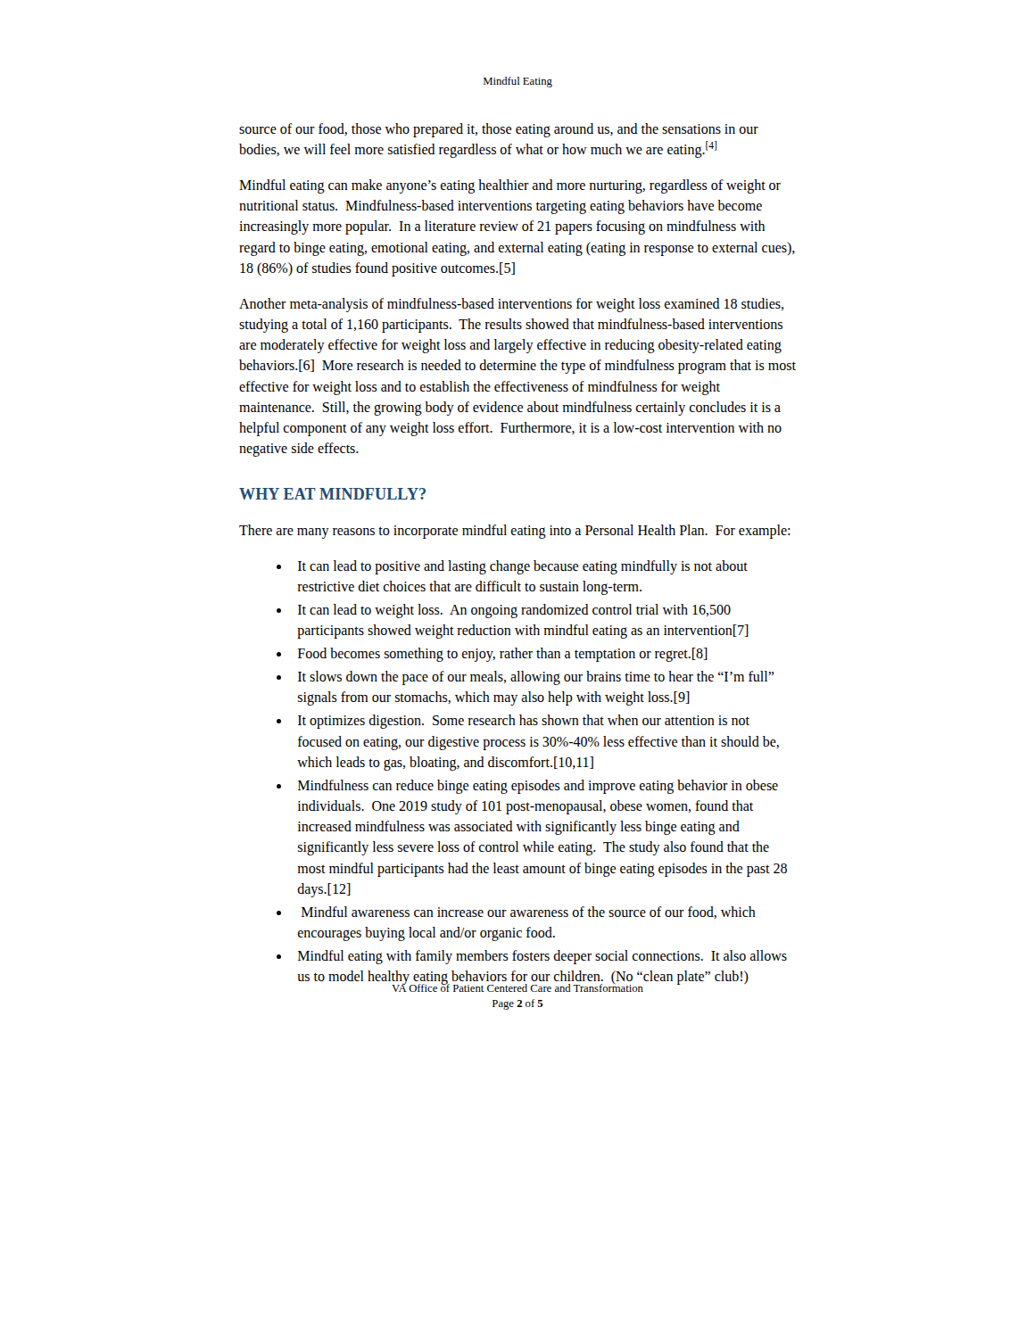Mindful Eating
source of our food, those who prepared it, those eating around us, and the sensations in our bodies, we will feel more satisfied regardless of what or how much we are eating.[4]
Mindful eating can make anyone’s eating healthier and more nurturing, regardless of weight or nutritional status. Mindfulness-based interventions targeting eating behaviors have become increasingly more popular. In a literature review of 21 papers focusing on mindfulness with regard to binge eating, emotional eating, and external eating (eating in response to external cues), 18 (86%) of studies found positive outcomes.[5]
Another meta-analysis of mindfulness-based interventions for weight loss examined 18 studies, studying a total of 1,160 participants. The results showed that mindfulness-based interventions are moderately effective for weight loss and largely effective in reducing obesity-related eating behaviors.[6] More research is needed to determine the type of mindfulness program that is most effective for weight loss and to establish the effectiveness of mindfulness for weight maintenance. Still, the growing body of evidence about mindfulness certainly concludes it is a helpful component of any weight loss effort. Furthermore, it is a low-cost intervention with no negative side effects.
WHY EAT MINDFULLY?
There are many reasons to incorporate mindful eating into a Personal Health Plan. For example:
It can lead to positive and lasting change because eating mindfully is not about restrictive diet choices that are difficult to sustain long-term.
It can lead to weight loss. An ongoing randomized control trial with 16,500 participants showed weight reduction with mindful eating as an intervention[7]
Food becomes something to enjoy, rather than a temptation or regret.[8]
It slows down the pace of our meals, allowing our brains time to hear the “I’m full” signals from our stomachs, which may also help with weight loss.[9]
It optimizes digestion. Some research has shown that when our attention is not focused on eating, our digestive process is 30%-40% less effective than it should be, which leads to gas, bloating, and discomfort.[10,11]
Mindfulness can reduce binge eating episodes and improve eating behavior in obese individuals. One 2019 study of 101 post-menopausal, obese women, found that increased mindfulness was associated with significantly less binge eating and significantly less severe loss of control while eating. The study also found that the most mindful participants had the least amount of binge eating episodes in the past 28 days.[12]
Mindful awareness can increase our awareness of the source of our food, which encourages buying local and/or organic food.
Mindful eating with family members fosters deeper social connections. It also allows us to model healthy eating behaviors for our children. (No “clean plate” club!)
VA Office of Patient Centered Care and Transformation
Page 2 of 5